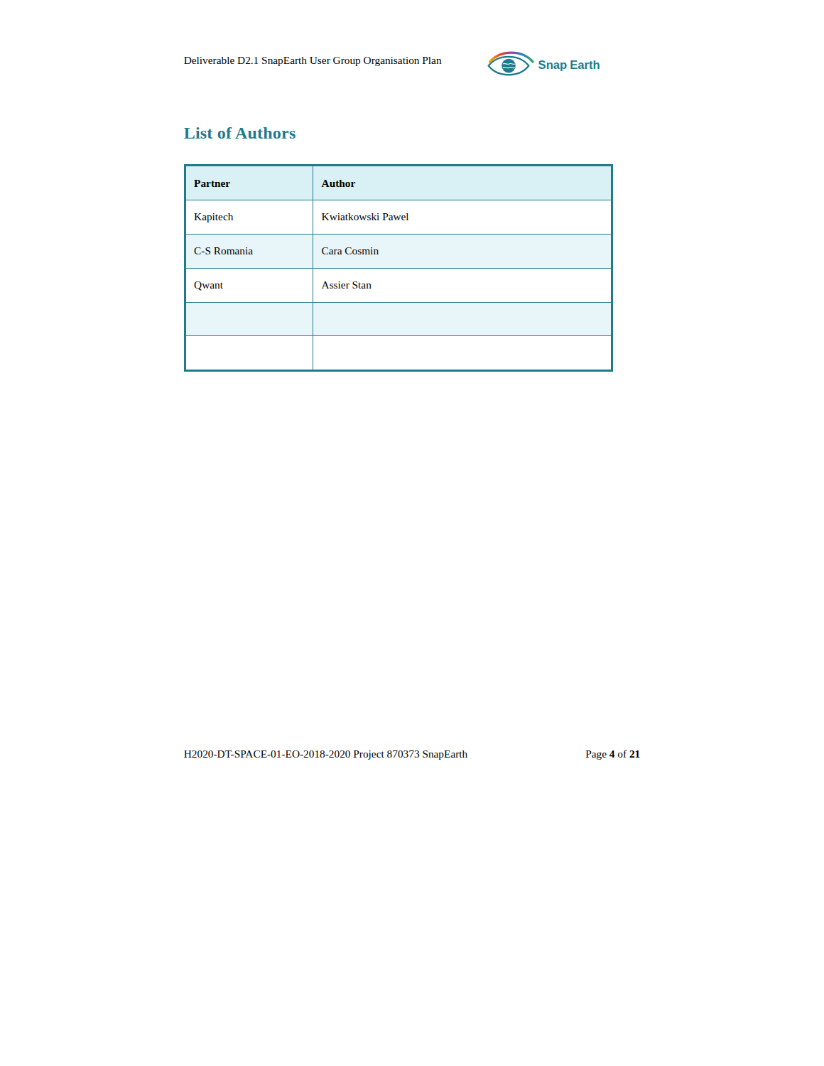Deliverable D2.1 SnapEarth User Group Organisation Plan
Snap Earth
List of Authors
| Partner | Author |
| --- | --- |
| Kapitech | Kwiatkowski Pawel |
| C-S Romania | Cara Cosmin |
| Qwant | Assier Stan |
H2020-DT-SPACE-01-EO-2018-2020 Project 870373 SnapEarth
Page 4 of 21